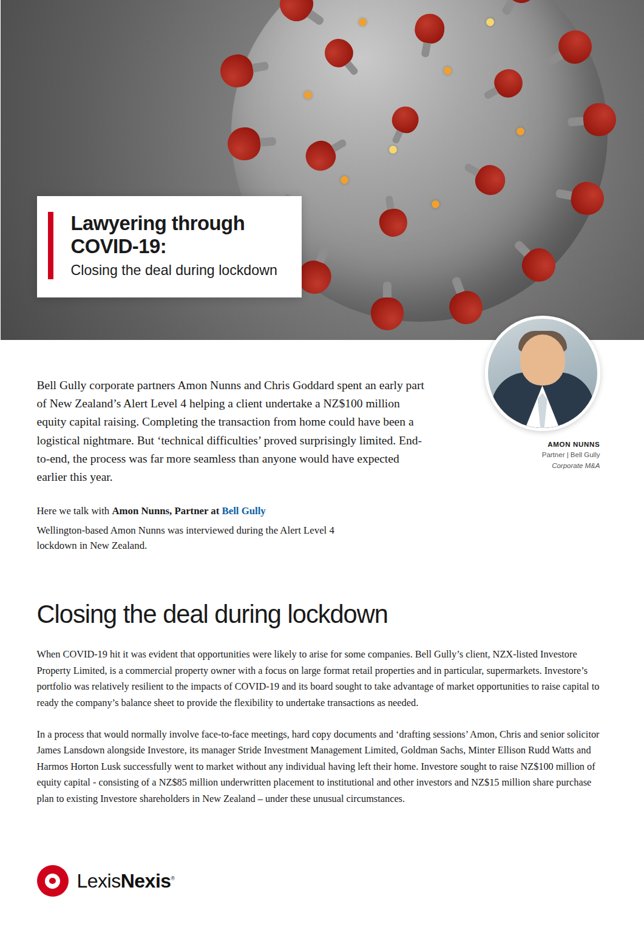Lawyering through
COVID-19:
Closing the deal during lockdown
AMON NUNNS
Partner | Bell Gully
Corporate M&A
Bell Gully corporate partners Amon Nunns and Chris Goddard spent an early part of New Zealand’s Alert Level 4 helping a client undertake a NZ$100 million equity capital raising. Completing the transaction from home could have been a logistical nightmare. But ‘technical difficulties’ proved surprisingly limited. End-to-end, the process was far more seamless than anyone would have expected earlier this year.
Here we talk with Amon Nunns, Partner at Bell Gully
Wellington-based Amon Nunns was interviewed during the Alert Level 4 lockdown in New Zealand.
Closing the deal during lockdown
When COVID-19 hit it was evident that opportunities were likely to arise for some companies. Bell Gully’s client, NZX-listed Investore Property Limited, is a commercial property owner with a focus on large format retail properties and in particular, supermarkets. Investore’s portfolio was relatively resilient to the impacts of COVID-19 and its board sought to take advantage of market opportunities to raise capital to ready the company’s balance sheet to provide the flexibility to undertake transactions as needed.
In a process that would normally involve face-to-face meetings, hard copy documents and ‘drafting sessions’ Amon, Chris and senior solicitor James Lansdown alongside Investore, its manager Stride Investment Management Limited, Goldman Sachs, Minter Ellison Rudd Watts and Harmos Horton Lusk successfully went to market without any individual having left their home. Investore sought to raise NZ$100 million of equity capital - consisting of a NZ$85 million underwritten placement to institutional and other investors and NZ$15 million share purchase plan to existing Investore shareholders in New Zealand – under these unusual circumstances.
LexisNexis®